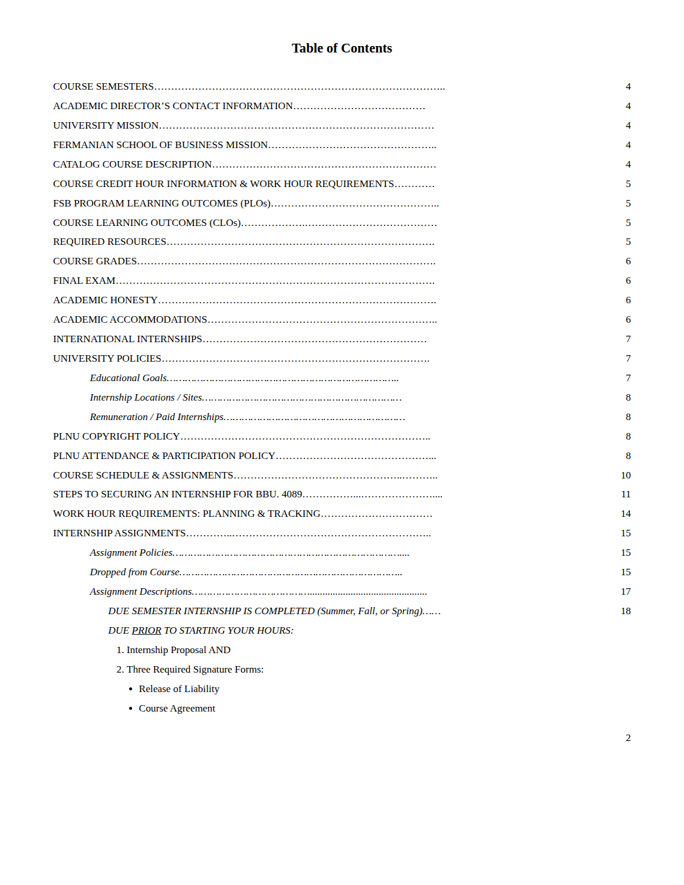Table of Contents
| COURSE SEMESTERS………………………………………………………………………….. | 4 |
| ACADEMIC DIRECTOR’S CONTACT INFORMATION………………………………… | 4 |
| UNIVERSITY MISSION……………………………………………………………………… | 4 |
| FERMANIAN SCHOOL OF BUSINESS MISSION………………………………………….. | 4 |
| CATALOG COURSE DESCRIPTION………………………………………………………… | 4 |
| COURSE CREDIT HOUR INFORMATION & WORK HOUR REQUIREMENTS………… | 5 |
| FSB PROGRAM LEARNING OUTCOMES (PLOs)………………………………………….. | 5 |
| COURSE LEARNING OUTCOMES (CLOs)……………….………………………………… | 5 |
| REQUIRED RESOURCES……………………………………………………………………. | 5 |
| COURSE GRADES……………………………………………………………………………. | 6 |
| FINAL EXAM…………………………………………………………………………………. | 6 |
| ACADEMIC HONESTY………………………………………………………………………. | 6 |
| ACADEMIC ACCOMMODATIONS………………………………………………………….. | 6 |
| INTERNATIONAL INTERNSHIPS………………………………………………………… | 7 |
| UNIVERSITY POLICIES……………………………………………………………………. | 7 |
| Educational Goals………………………………………………………………….. | 7 |
| Internship Locations / Sites………………………………………………………… | 8 |
| Remuneration / Paid Internships…………………………………………………… | 8 |
| PLNU COPYRIGHT POLICY……………………………………………………………….. | 8 |
| PLNU ATTENDANCE & PARTICIPATION POLICY………………………………………... | 8 |
| COURSE SCHEDULE & ASSIGNMENTS…………………………………………..……….. | 10 |
| STEPS TO SECURING AN INTERNSHIP FOR BBU. 4089……………...………………….... | 11 |
| WORK HOUR REQUIREMENTS: PLANNING & TRACKING…………………………… | 14 |
| INTERNSHIP ASSIGNMENTS…………..………………………………………………….. | 15 |
| Assignment Policies………………………………………………………………….... | 15 |
| Dropped from Course……………………………………………………………….. | 15 |
| Assignment Descriptions………………………………….............................................. | 17 |
| DUE SEMESTER INTERNSHIP IS COMPLETED (Summer, Fall, or Spring)…… | 18 |
| DUE PRIOR TO STARTING YOUR HOURS: | |
Internship Proposal AND
Three Required Signature Forms:
Release of Liability
Course Agreement
2